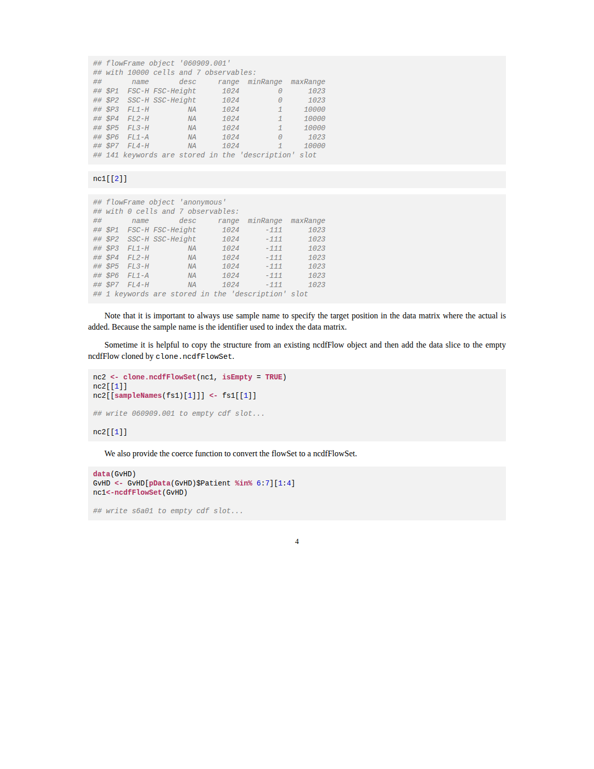## flowFrame object '060909.001'
## with 10000 cells and 7 observables:
##       name       desc     range  minRange  maxRange
## $P1  FSC-H FSC-Height      1024         0      1023
## $P2  SSC-H SSC-Height      1024         0      1023
## $P3  FL1-H         NA      1024         1     10000
## $P4  FL2-H         NA      1024         1     10000
## $P5  FL3-H         NA      1024         1     10000
## $P6  FL1-A         NA      1024         0      1023
## $P7  FL4-H         NA      1024         1     10000
## 141 keywords are stored in the 'description' slot
nc1[[2]]
## flowFrame object 'anonymous'
## with 0 cells and 7 observables:
##       name       desc     range  minRange  maxRange
## $P1  FSC-H FSC-Height      1024      -111      1023
## $P2  SSC-H SSC-Height      1024      -111      1023
## $P3  FL1-H         NA      1024      -111      1023
## $P4  FL2-H         NA      1024      -111      1023
## $P5  FL3-H         NA      1024      -111      1023
## $P6  FL1-A         NA      1024      -111      1023
## $P7  FL4-H         NA      1024      -111      1023
## 1 keywords are stored in the 'description' slot
Note that it is important to always use sample name to specify the target position in the data matrix where the actual is added. Because the sample name is the identifier used to index the data matrix.
Sometime it is helpful to copy the structure from an existing ncdfFlow object and then add the data slice to the empty ncdfFlow cloned by clone.ncdfFlowSet.
nc2 <- clone.ncdfFlowSet(nc1, isEmpty = TRUE)
nc2[[1]]
nc2[[sampleNames(fs1)[1]]] <- fs1[[1]]

## write 060909.001 to empty cdf slot...

nc2[[1]]
We also provide the coerce function to convert the flowSet to a ncdfFlowSet.
data(GvHD)
GvHD <- GvHD[pData(GvHD)$Patient %in% 6: 7][1: 4]
nc1<-ncdfFlowSet(GvHD)

## write s6a01 to empty cdf slot...
4